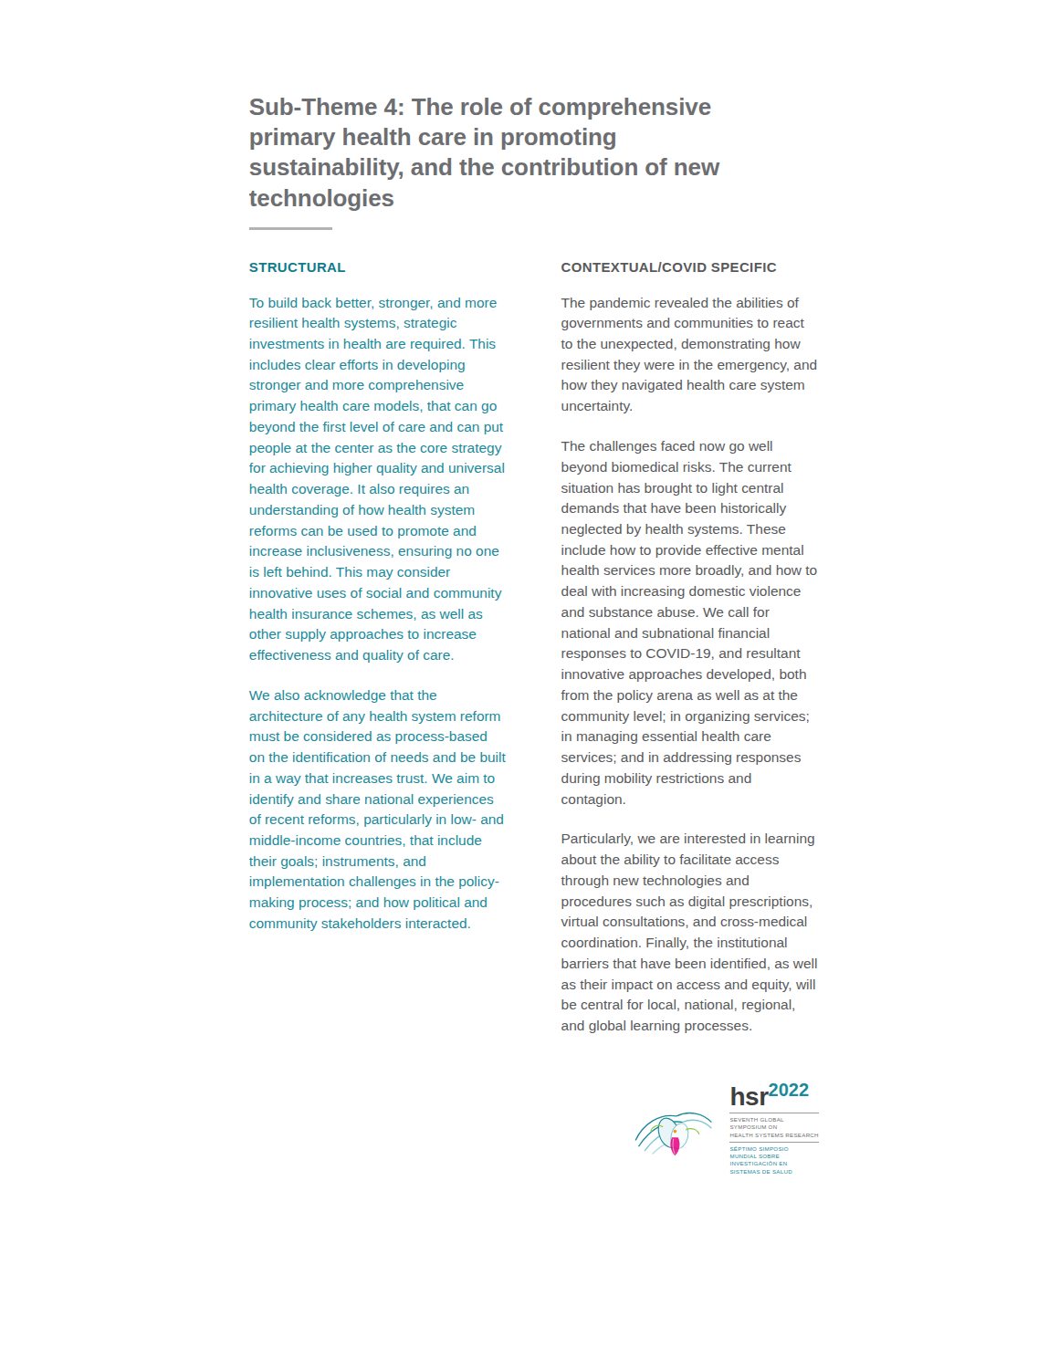Sub-Theme 4: The role of comprehensive primary health care in promoting sustainability, and the contribution of new technologies
Structural
To build back better, stronger, and more resilient health systems, strategic investments in health are required. This includes clear efforts in developing stronger and more comprehensive primary health care models, that can go beyond the first level of care and can put people at the center as the core strategy for achieving higher quality and universal health coverage. It also requires an understanding of how health system reforms can be used to promote and increase inclusiveness, ensuring no one is left behind. This may consider innovative uses of social and community health insurance schemes, as well as other supply approaches to increase effectiveness and quality of care.
We also acknowledge that the architecture of any health system reform must be considered as process-based on the identification of needs and be built in a way that increases trust. We aim to identify and share national experiences of recent reforms, particularly in low- and middle-income countries, that include their goals; instruments, and implementation challenges in the policy-making process; and how political and community stakeholders interacted.
Contextual/COVID specific
The pandemic revealed the abilities of governments and communities to react to the unexpected, demonstrating how resilient they were in the emergency, and how they navigated health care system uncertainty.
The challenges faced now go well beyond biomedical risks. The current situation has brought to light central demands that have been historically neglected by health systems. These include how to provide effective mental health services more broadly, and how to deal with increasing domestic violence and substance abuse. We call for national and subnational financial responses to COVID-19, and resultant innovative approaches developed, both from the policy arena as well as at the community level; in organizing services; in managing essential health care services; and in addressing responses during mobility restrictions and contagion.
Particularly, we are interested in learning about the ability to facilitate access through new technologies and procedures such as digital prescriptions, virtual consultations, and cross-medical coordination. Finally, the institutional barriers that have been identified, as well as their impact on access and equity, will be central for local, national, regional, and global learning processes.
hsr2022
Seventh Global
Symposium on
Health Systems Research
Séptimo Simposio
Mundial sobre
Investigación en
Sistemas de Salud